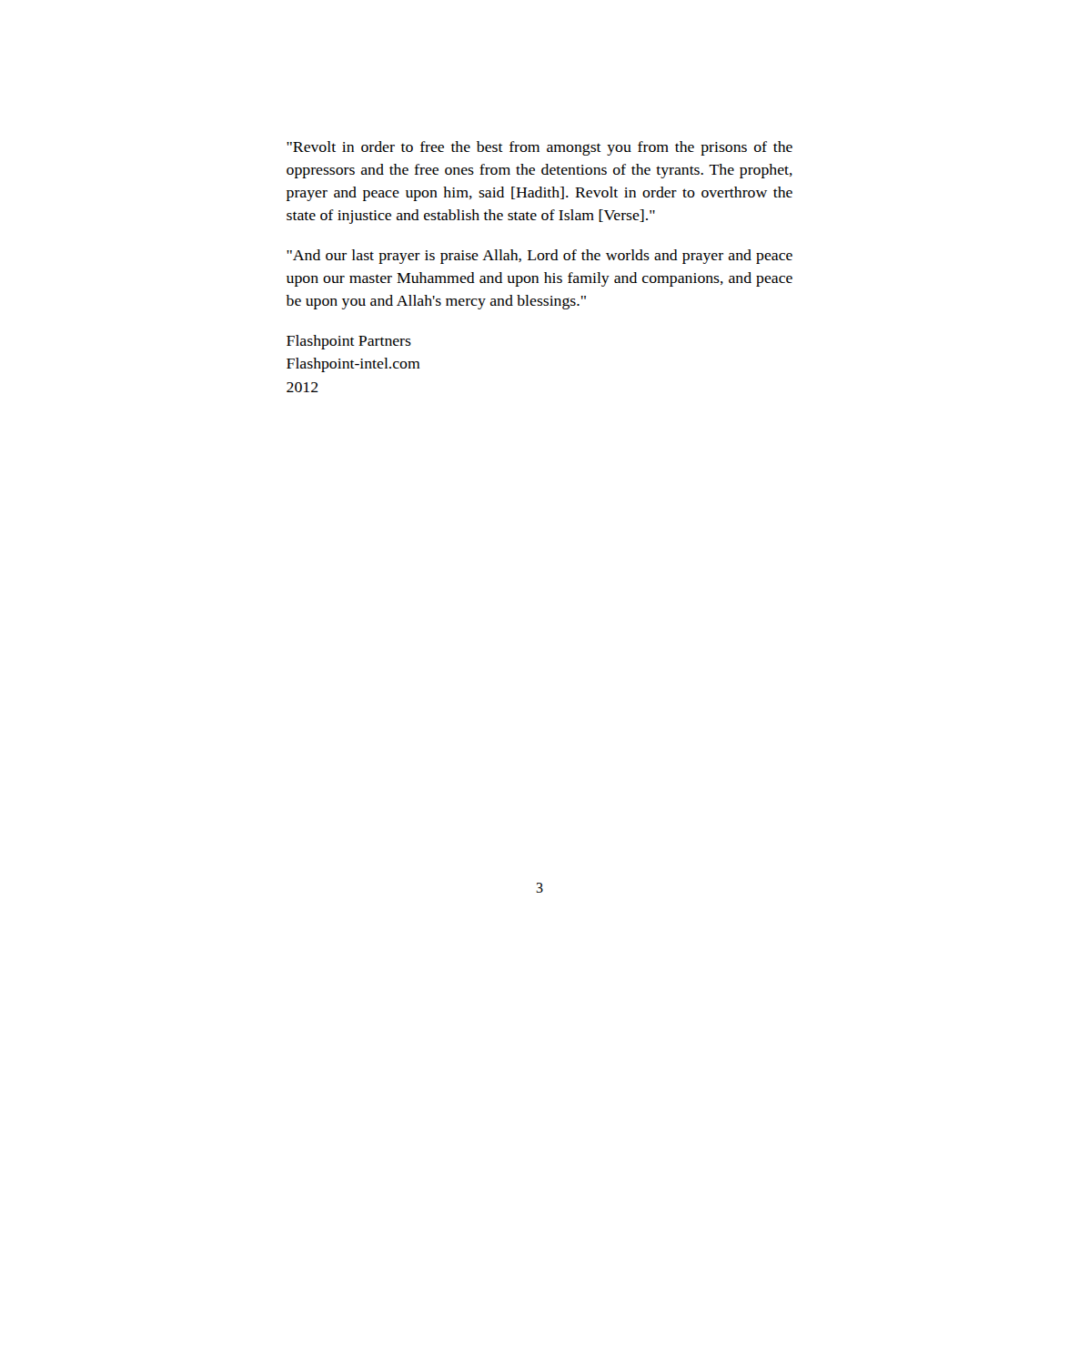"Revolt in order to free the best from amongst you from the prisons of the oppressors and the free ones from the detentions of the tyrants. The prophet, prayer and peace upon him, said [Hadith]. Revolt in order to overthrow the state of injustice and establish the state of Islam [Verse]."
"And our last prayer is praise Allah, Lord of the worlds and prayer and peace upon our master Muhammed and upon his family and companions, and peace be upon you and Allah's mercy and blessings."
Flashpoint Partners Flashpoint-intel.com 2012
3